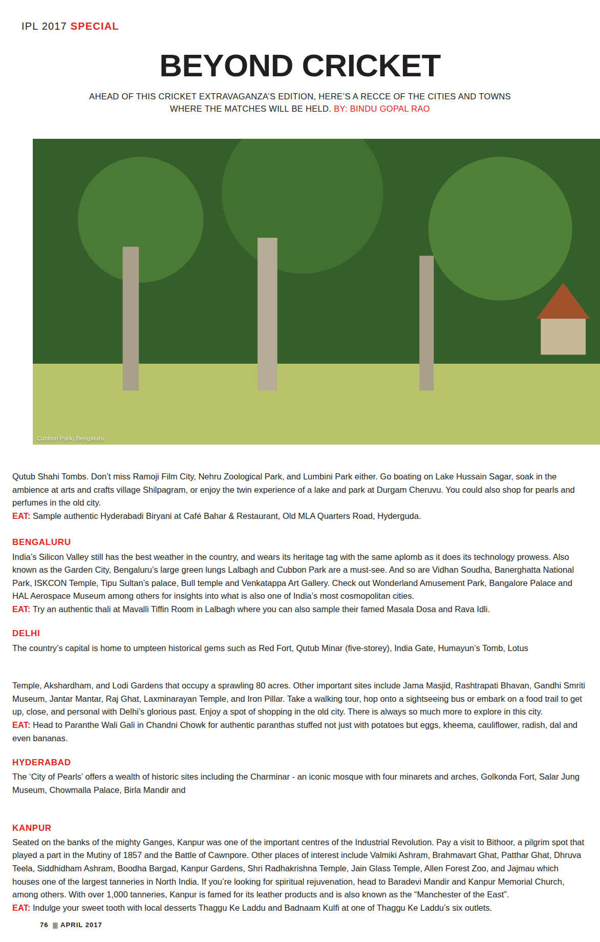IPL 2017 SPECIAL
BEYOND CRICKET
AHEAD OF THIS CRICKET EXTRAVAGANZA’S EDITION, HERE’S A RECCE OF THE CITIES AND TOWNS
WHERE THE MATCHES WILL BE HELD. BY: BINDU GOPAL RAO
Cubbon Park, Bengaluru
Qutub Shahi Tombs. Don’t miss Ramoji Film City, Nehru Zoological Park, and Lumbini Park either. Go boating on Lake Hussain Sagar, soak in the ambience at arts and crafts village Shilpagram, or enjoy the twin experience of a lake and park at Durgam Cheruvu. You could also shop for pearls and perfumes in the old city.
EAT: Sample authentic Hyderabadi Biryani at Café Bahar & Restaurant, Old MLA Quarters Road, Hyderguda.
Bengaluru
India’s Silicon Valley still has the best weather in the country, and wears its heritage tag with the same aplomb as it does its technology prowess. Also known as the Garden City, Bengaluru’s large green lungs Lalbagh and Cubbon Park are a must-see. And so are Vidhan Soudha, Banerghatta National Park, ISKCON Temple, Tipu Sultan’s palace, Bull temple and Venkatappa Art Gallery. Check out Wonderland Amusement Park, Bangalore Palace and HAL Aerospace Museum among others for insights into what is also one of India’s most cosmopolitan cities.
EAT: Try an authentic thali at Mavalli Tiffin Room in Lalbagh where you can also sample their famed Masala Dosa and Rava Idli.
Delhi
The country’s capital is home to umpteen historical gems such as Red Fort, Qutub Minar (five-storey), India Gate, Humayun’s Tomb, Lotus
Temple, Akshardham, and Lodi Gardens that occupy a sprawling 80 acres. Other important sites include Jama Masjid, Rashtrapati Bhavan, Gandhi Smriti Museum, Jantar Mantar, Raj Ghat, Laxminarayan Temple, and Iron Pillar. Take a walking tour, hop onto a sightseeing bus or embark on a food trail to get up, close, and personal with Delhi’s glorious past. Enjoy a spot of shopping in the old city. There is always so much more to explore in this city.
EAT: Head to Paranthe Wali Gali in Chandni Chowk for authentic paranthas stuffed not just with potatoes but eggs, kheema, cauliflower, radish, dal and even bananas.
Hyderabad
The ‘City of Pearls’ offers a wealth of historic sites including the Charminar - an iconic mosque with four minarets and arches, Golkonda Fort, Salar Jung Museum, Chowmalla Palace, Birla Mandir and
Kanpur
Seated on the banks of the mighty Ganges, Kanpur was one of the important centres of the Industrial Revolution. Pay a visit to Bithoor, a pilgrim spot that played a part in the Mutiny of 1857 and the Battle of Cawnpore. Other places of interest include Valmiki Ashram, Brahmavart Ghat, Patthar Ghat, Dhruva Teela, Siddhidham Ashram, Boodha Bargad, Kanpur Gardens, Shri Radhakrishna Temple, Jain Glass Temple, Allen Forest Zoo, and Jajmau which houses one of the largest tanneries in North India. If you’re looking for spiritual rejuvenation, head to Baradevi Mandir and Kanpur Memorial Church, among others. With over 1,000 tanneries, Kanpur is famed for its leather products and is also known as the “Manchester of the East”.
EAT: Indulge your sweet tooth with local desserts Thaggu Ke Laddu and Badnaam Kulfi at one of Thaggu Ke Laddu’s six outlets.
76||||APRIL 2017